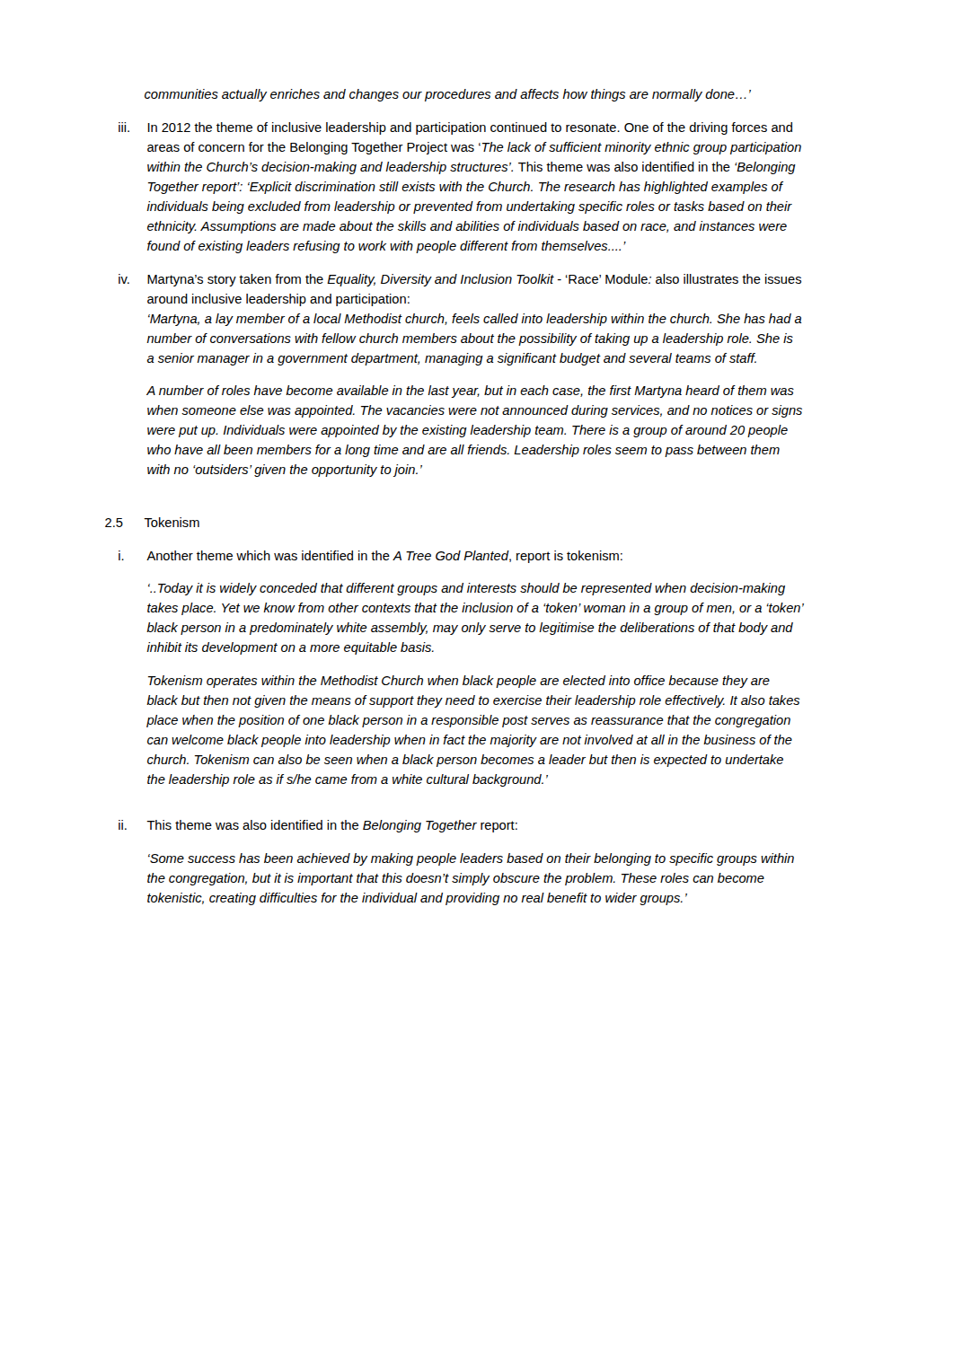communities actually enriches and changes our procedures and affects how things are normally done…’
iii.
In 2012 the theme of inclusive leadership and participation continued to resonate. One of the driving forces and areas of concern for the Belonging Together Project was ‘The lack of sufficient minority ethnic group participation within the Church’s decision-making and leadership structures’. This theme was also identified in the ‘Belonging Together report’: ‘Explicit discrimination still exists with the Church. The research has highlighted examples of individuals being excluded from leadership or prevented from undertaking specific roles or tasks based on their ethnicity. Assumptions are made about the skills and abilities of individuals based on race, and instances were found of existing leaders refusing to work with people different from themselves....’
iv.
Martyna’s story taken from the Equality, Diversity and Inclusion Toolkit - ‘Race’ Module: also illustrates the issues around inclusive leadership and participation:
‘Martyna, a lay member of a local Methodist church, feels called into leadership within the church. She has had a number of conversations with fellow church members about the possibility of taking up a leadership role. She is a senior manager in a government department, managing a significant budget and several teams of staff.
A number of roles have become available in the last year, but in each case, the first Martyna heard of them was when someone else was appointed. The vacancies were not announced during services, and no notices or signs were put up. Individuals were appointed by the existing leadership team. There is a group of around 20 people who have all been members for a long time and are all friends. Leadership roles seem to pass between them with no ‘outsiders’ given the opportunity to join.’
2.5
Tokenism
i.
Another theme which was identified in the A Tree God Planted, report is tokenism:
‘..Today it is widely conceded that different groups and interests should be represented when decision-making takes place. Yet we know from other contexts that the inclusion of a ‘token’ woman in a group of men, or a ‘token’ black person in a predominately white assembly, may only serve to legitimise the deliberations of that body and inhibit its development on a more equitable basis.
Tokenism operates within the Methodist Church when black people are elected into office because they are black but then not given the means of support they need to exercise their leadership role effectively. It also takes place when the position of one black person in a responsible post serves as reassurance that the congregation can welcome black people into leadership when in fact the majority are not involved at all in the business of the church. Tokenism can also be seen when a black person becomes a leader but then is expected to undertake the leadership role as if s/he came from a white cultural background.’
ii.
This theme was also identified in the Belonging Together report:
‘Some success has been achieved by making people leaders based on their belonging to specific groups within the congregation, but it is important that this doesn’t simply obscure the problem. These roles can become tokenistic, creating difficulties for the individual and providing no real benefit to wider groups.’